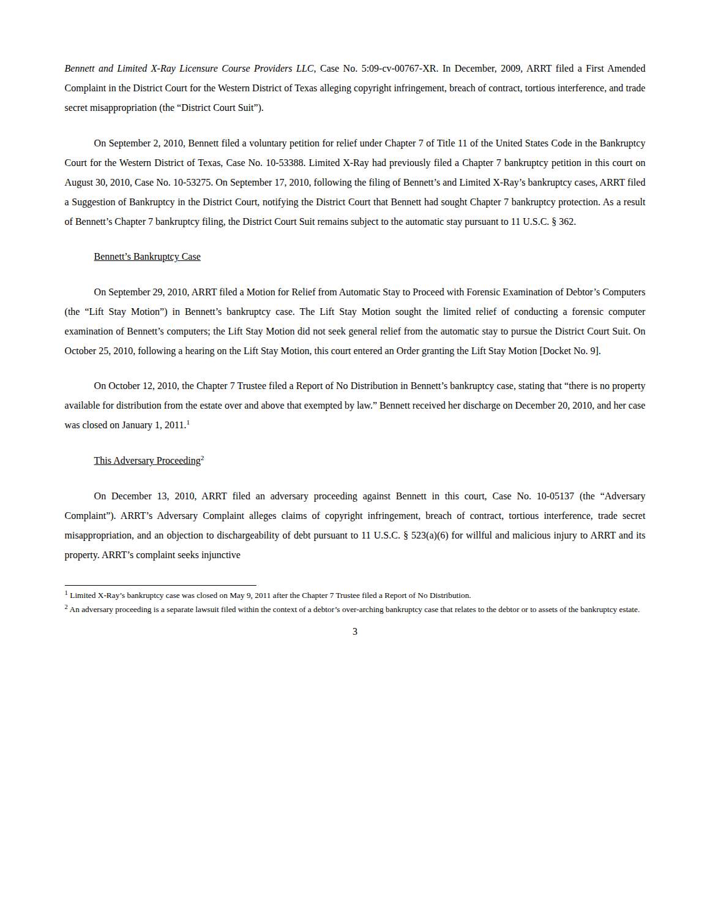Bennett and Limited X-Ray Licensure Course Providers LLC, Case No. 5:09-cv-00767-XR. In December, 2009, ARRT filed a First Amended Complaint in the District Court for the Western District of Texas alleging copyright infringement, breach of contract, tortious interference, and trade secret misappropriation (the “District Court Suit”).
On September 2, 2010, Bennett filed a voluntary petition for relief under Chapter 7 of Title 11 of the United States Code in the Bankruptcy Court for the Western District of Texas, Case No. 10-53388. Limited X-Ray had previously filed a Chapter 7 bankruptcy petition in this court on August 30, 2010, Case No. 10-53275. On September 17, 2010, following the filing of Bennett’s and Limited X-Ray’s bankruptcy cases, ARRT filed a Suggestion of Bankruptcy in the District Court, notifying the District Court that Bennett had sought Chapter 7 bankruptcy protection. As a result of Bennett’s Chapter 7 bankruptcy filing, the District Court Suit remains subject to the automatic stay pursuant to 11 U.S.C. § 362.
Bennett’s Bankruptcy Case
On September 29, 2010, ARRT filed a Motion for Relief from Automatic Stay to Proceed with Forensic Examination of Debtor’s Computers (the “Lift Stay Motion”) in Bennett’s bankruptcy case. The Lift Stay Motion sought the limited relief of conducting a forensic computer examination of Bennett’s computers; the Lift Stay Motion did not seek general relief from the automatic stay to pursue the District Court Suit. On October 25, 2010, following a hearing on the Lift Stay Motion, this court entered an Order granting the Lift Stay Motion [Docket No. 9].
On October 12, 2010, the Chapter 7 Trustee filed a Report of No Distribution in Bennett’s bankruptcy case, stating that “there is no property available for distribution from the estate over and above that exempted by law.” Bennett received her discharge on December 20, 2010, and her case was closed on January 1, 2011.1
This Adversary Proceeding2
On December 13, 2010, ARRT filed an adversary proceeding against Bennett in this court, Case No. 10-05137 (the “Adversary Complaint”). ARRT’s Adversary Complaint alleges claims of copyright infringement, breach of contract, tortious interference, trade secret misappropriation, and an objection to dischargeability of debt pursuant to 11 U.S.C. § 523(a)(6) for willful and malicious injury to ARRT and its property. ARRT’s complaint seeks injunctive
1 Limited X-Ray’s bankruptcy case was closed on May 9, 2011 after the Chapter 7 Trustee filed a Report of No Distribution.
2 An adversary proceeding is a separate lawsuit filed within the context of a debtor’s over-arching bankruptcy case that relates to the debtor or to assets of the bankruptcy estate.
3